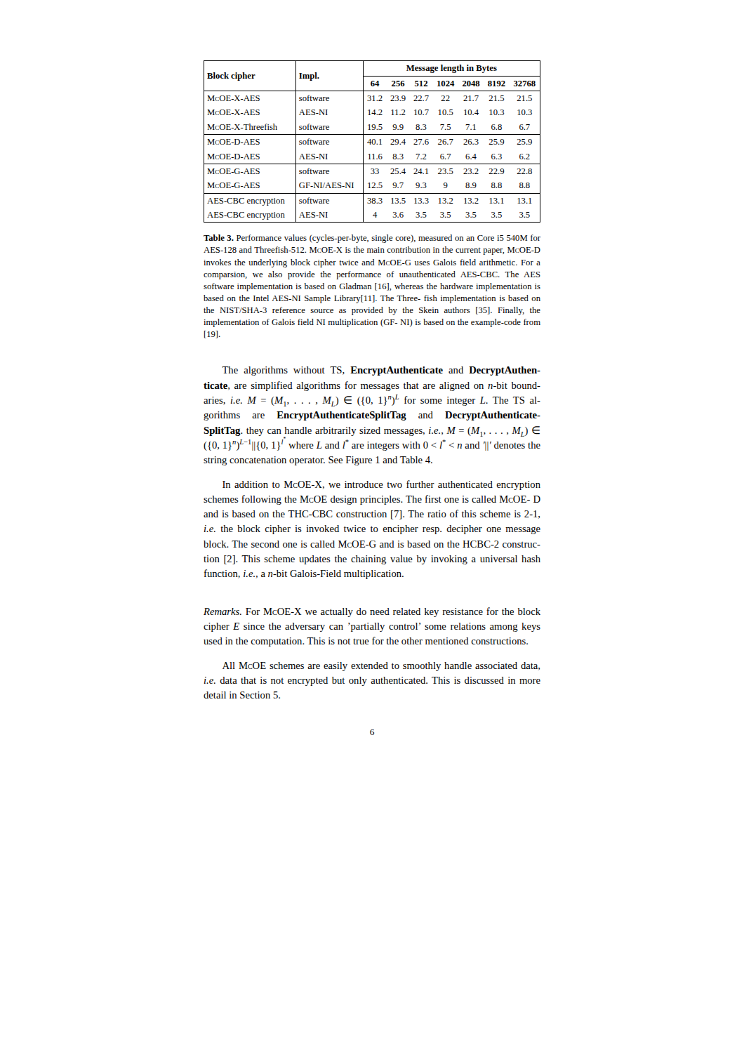| Block cipher | Impl. | Message length in Bytes |
| --- | --- | --- |
| 64 | 256 | 512 | 1024 | 2048 | 8192 | 32768 |
| McOE -X-AES | software | 31.2 | 23.9 | 22.7 | 22 | 21.7 | 21.5 | 21.5 |
| McOE -X-AES | AES-NI | 14.2 | 11.2 | 10.7 | 10.5 | 10.4 | 10.3 | 10.3 |
| McOE -X-Threefish | software | 19.5 | 9.9 | 8.3 | 7.5 | 7.1 | 6.8 | 6.7 |
| McOE -D-AES | software | 40.1 | 29.4 | 27.6 | 26.7 | 26.3 | 25.9 | 25.9 |
| McOE -D-AES | AES-NI | 11.6 | 8.3 | 7.2 | 6.7 | 6.4 | 6.3 | 6.2 |
| McOE -G-AES | software | 33 | 25.4 | 24.1 | 23.5 | 23.2 | 22.9 | 22.8 |
| McOE -G-AES | GF-NI/AES-NI | 12.5 | 9.7 | 9.3 | 9 | 8.9 | 8.8 | 8.8 |
| AES-CBC encryption | software | 38.3 | 13.5 | 13.3 | 13.2 | 13.2 | 13.1 | 13.1 |
| AES-CBC encryption | AES-NI | 4 | 3.6 | 3.5 | 3.5 | 3.5 | 3.5 | 3.5 |
Table 3. Performance values (cycles-per-byte, single core), measured on an Core i5 540M for AES-128 and Threefish-512. McOE-X is the main contribution in the current paper, McOE-D invokes the underlying block cipher twice and McOE-G uses Galois field arithmetic. For a comparsion, we also provide the performance of unauthenticated AES-CBC. The AES software implementation is based on Gladman [16], whereas the hardware implementation is based on the Intel AES-NI Sample Library[11]. The Three- fish implementation is based on the NIST/SHA-3 reference source as provided by the Skein authors [35]. Finally, the implementation of Galois field NI multiplication (GF- NI) is based on the example-code from [19].
The algorithms without TS, EncryptAuthenticate and DecryptAuthen- ticate, are simplified algorithms for messages that are aligned on n-bit bound- aries, i.e. M = (M1, . . . , ML) ∈ ({0, 1}n)L for some integer L. The TS al- gorithms are EncryptAuthenticateSplitTag and DecryptAuthenticate- SplitTag. they can handle arbitrarily sized messages, i.e., M = (M1, . . . , ML) ∈ ({0, 1}n)L−1||{0, 1}l* where L and l* are integers with 0 < l* < n and ′||′ denotes the string concatenation operator. See Figure 1 and Table 4.
In addition to McOE-X, we introduce two further authenticated encryption schemes following the McOE design principles. The first one is called McOE- D and is based on the THC-CBC construction [7]. The ratio of this scheme is 2-1, i.e. the block cipher is invoked twice to encipher resp. decipher one message block. The second one is called McOE-G and is based on the HCBC-2 construc- tion [2]. This scheme updates the chaining value by invoking a universal hash function, i.e., a n-bit Galois-Field multiplication.
Remarks. For McOE-X we actually do need related key resistance for the block cipher E since the adversary can ’partially control’ some relations among keys used in the computation. This is not true for the other mentioned constructions.
All McOE schemes are easily extended to smoothly handle associated data, i.e. data that is not encrypted but only authenticated. This is discussed in more detail in Section 5.
6